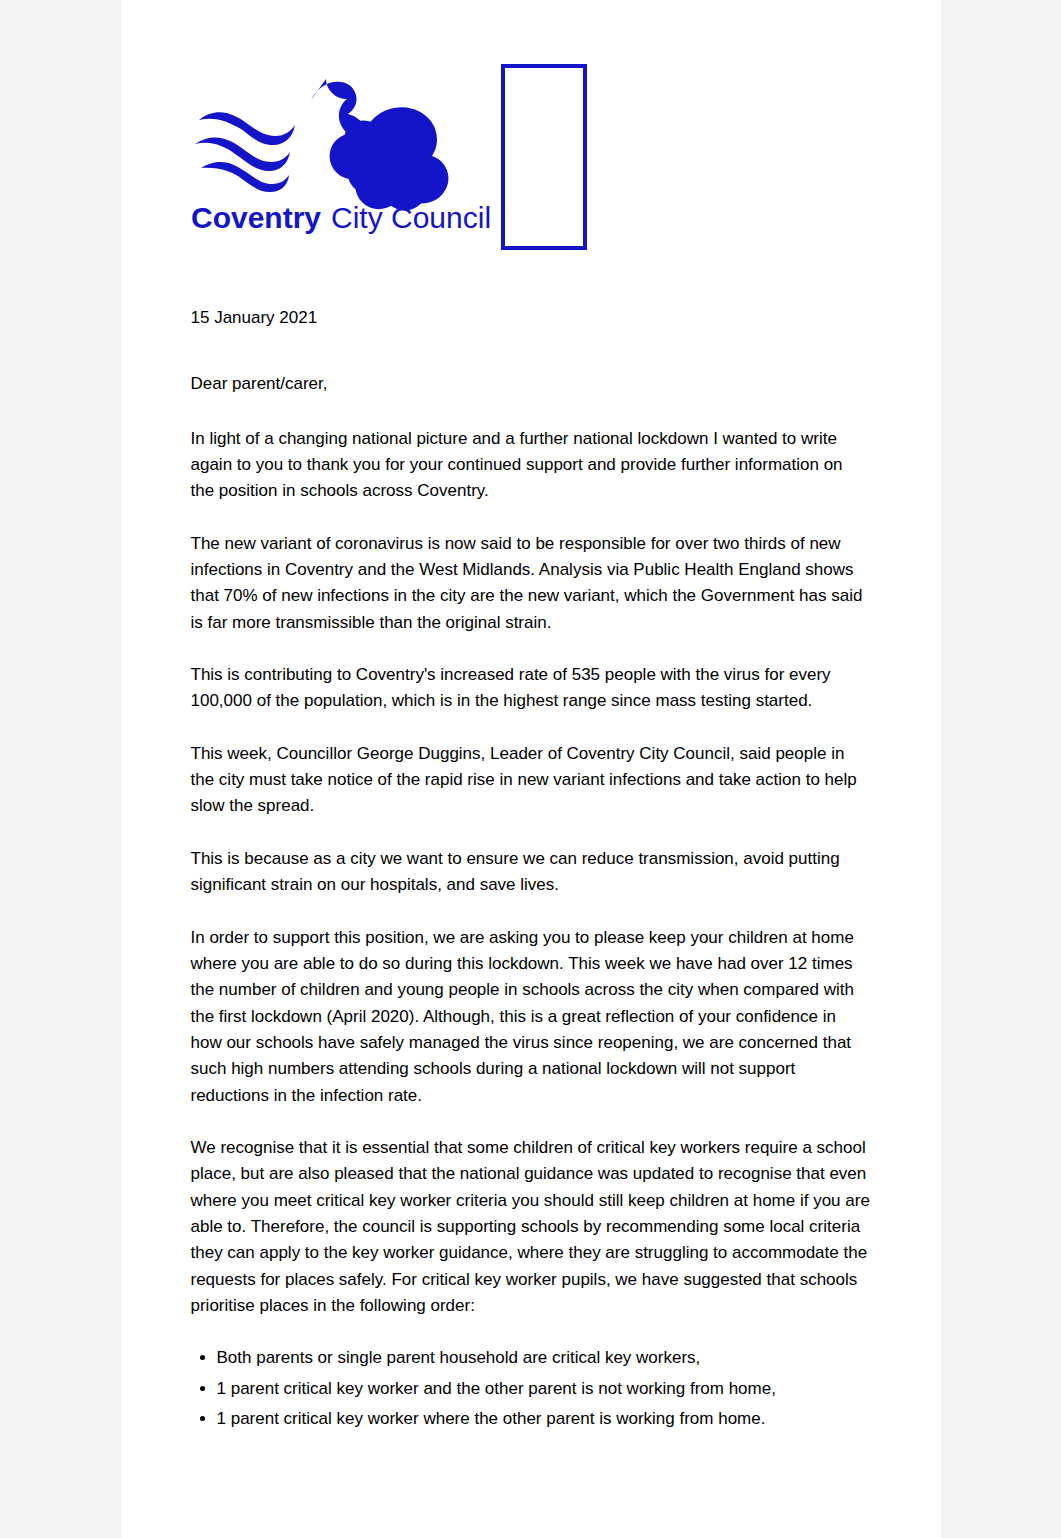Coventry City Council
15 January 2021
Dear parent/carer,
In light of a changing national picture and a further national lockdown I wanted to write again to you to thank you for your continued support and provide further information on the position in schools across Coventry.
The new variant of coronavirus is now said to be responsible for over two thirds of new infections in Coventry and the West Midlands. Analysis via Public Health England shows that 70% of new infections in the city are the new variant, which the Government has said is far more transmissible than the original strain.
This is contributing to Coventry's increased rate of 535 people with the virus for every 100,000 of the population, which is in the highest range since mass testing started.
This week, Councillor George Duggins, Leader of Coventry City Council, said people in the city must take notice of the rapid rise in new variant infections and take action to help slow the spread.
This is because as a city we want to ensure we can reduce transmission, avoid putting significant strain on our hospitals, and save lives.
In order to support this position, we are asking you to please keep your children at home where you are able to do so during this lockdown. This week we have had over 12 times the number of children and young people in schools across the city when compared with the first lockdown (April 2020). Although, this is a great reflection of your confidence in how our schools have safely managed the virus since reopening, we are concerned that such high numbers attending schools during a national lockdown will not support reductions in the infection rate.
We recognise that it is essential that some children of critical key workers require a school place, but are also pleased that the national guidance was updated to recognise that even where you meet critical key worker criteria you should still keep children at home if you are able to. Therefore, the council is supporting schools by recommending some local criteria they can apply to the key worker guidance, where they are struggling to accommodate the requests for places safely. For critical key worker pupils, we have suggested that schools prioritise places in the following order:
Both parents or single parent household are critical key workers,
1 parent critical key worker and the other parent is not working from home,
1 parent critical key worker where the other parent is working from home.